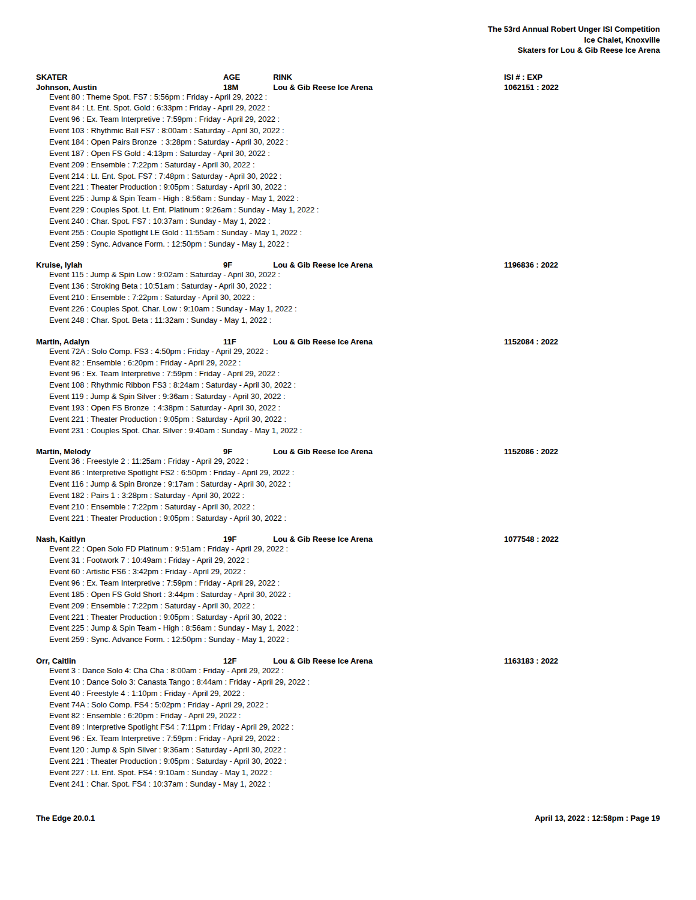The 53rd Annual Robert Unger ISI Competition
Ice Chalet, Knoxville
Skaters for Lou & Gib Reese Ice Arena
| SKATER | AGE | RINK | ISI # : EXP |
Johnson, Austin 18M Lou & Gib Reese Ice Arena 1062151 : 2022
Event 80 : Theme Spot. FS7 : 5:56pm : Friday - April 29, 2022 :
Event 84 : Lt. Ent. Spot. Gold : 6:33pm : Friday - April 29, 2022 :
Event 96 : Ex. Team Interpretive : 7:59pm : Friday - April 29, 2022 :
Event 103 : Rhythmic Ball FS7 : 8:00am : Saturday - April 30, 2022 :
Event 184 : Open Pairs Bronze : 3:28pm : Saturday - April 30, 2022 :
Event 187 : Open FS Gold : 4:13pm : Saturday - April 30, 2022 :
Event 209 : Ensemble : 7:22pm : Saturday - April 30, 2022 :
Event 214 : Lt. Ent. Spot. FS7 : 7:48pm : Saturday - April 30, 2022 :
Event 221 : Theater Production : 9:05pm : Saturday - April 30, 2022 :
Event 225 : Jump & Spin Team - High : 8:56am : Sunday - May 1, 2022 :
Event 229 : Couples Spot. Lt. Ent. Platinum : 9:26am : Sunday - May 1, 2022 :
Event 240 : Char. Spot. FS7 : 10:37am : Sunday - May 1, 2022 :
Event 255 : Couple Spotlight LE Gold : 11:55am : Sunday - May 1, 2022 :
Event 259 : Sync. Advance Form. : 12:50pm : Sunday - May 1, 2022 :
Kruise, Iylah 9F Lou & Gib Reese Ice Arena 1196836 : 2022
Event 115 : Jump & Spin Low : 9:02am : Saturday - April 30, 2022 :
Event 136 : Stroking Beta : 10:51am : Saturday - April 30, 2022 :
Event 210 : Ensemble : 7:22pm : Saturday - April 30, 2022 :
Event 226 : Couples Spot. Char. Low : 9:10am : Sunday - May 1, 2022 :
Event 248 : Char. Spot. Beta : 11:32am : Sunday - May 1, 2022 :
Martin, Adalyn 11F Lou & Gib Reese Ice Arena 1152084 : 2022
Event 72A : Solo Comp. FS3 : 4:50pm : Friday - April 29, 2022 :
Event 82 : Ensemble : 6:20pm : Friday - April 29, 2022 :
Event 96 : Ex. Team Interpretive : 7:59pm : Friday - April 29, 2022 :
Event 108 : Rhythmic Ribbon FS3 : 8:24am : Saturday - April 30, 2022 :
Event 119 : Jump & Spin Silver : 9:36am : Saturday - April 30, 2022 :
Event 193 : Open FS Bronze : 4:38pm : Saturday - April 30, 2022 :
Event 221 : Theater Production : 9:05pm : Saturday - April 30, 2022 :
Event 231 : Couples Spot. Char. Silver : 9:40am : Sunday - May 1, 2022 :
Martin, Melody 9F Lou & Gib Reese Ice Arena 1152086 : 2022
Event 36 : Freestyle 2 : 11:25am : Friday - April 29, 2022 :
Event 86 : Interpretive Spotlight FS2 : 6:50pm : Friday - April 29, 2022 :
Event 116 : Jump & Spin Bronze : 9:17am : Saturday - April 30, 2022 :
Event 182 : Pairs 1 : 3:28pm : Saturday - April 30, 2022 :
Event 210 : Ensemble : 7:22pm : Saturday - April 30, 2022 :
Event 221 : Theater Production : 9:05pm : Saturday - April 30, 2022 :
Nash, Kaitlyn 19F Lou & Gib Reese Ice Arena 1077548 : 2022
Event 22 : Open Solo FD Platinum : 9:51am : Friday - April 29, 2022 :
Event 31 : Footwork 7 : 10:49am : Friday - April 29, 2022 :
Event 60 : Artistic FS6 : 3:42pm : Friday - April 29, 2022 :
Event 96 : Ex. Team Interpretive : 7:59pm : Friday - April 29, 2022 :
Event 185 : Open FS Gold Short : 3:44pm : Saturday - April 30, 2022 :
Event 209 : Ensemble : 7:22pm : Saturday - April 30, 2022 :
Event 221 : Theater Production : 9:05pm : Saturday - April 30, 2022 :
Event 225 : Jump & Spin Team - High : 8:56am : Sunday - May 1, 2022 :
Event 259 : Sync. Advance Form. : 12:50pm : Sunday - May 1, 2022 :
Orr, Caitlin 12F Lou & Gib Reese Ice Arena 1163183 : 2022
Event 3 : Dance Solo 4: Cha Cha : 8:00am : Friday - April 29, 2022 :
Event 10 : Dance Solo 3: Canasta Tango : 8:44am : Friday - April 29, 2022 :
Event 40 : Freestyle 4 : 1:10pm : Friday - April 29, 2022 :
Event 74A : Solo Comp. FS4 : 5:02pm : Friday - April 29, 2022 :
Event 82 : Ensemble : 6:20pm : Friday - April 29, 2022 :
Event 89 : Interpretive Spotlight FS4 : 7:11pm : Friday - April 29, 2022 :
Event 96 : Ex. Team Interpretive : 7:59pm : Friday - April 29, 2022 :
Event 120 : Jump & Spin Silver : 9:36am : Saturday - April 30, 2022 :
Event 221 : Theater Production : 9:05pm : Saturday - April 30, 2022 :
Event 227 : Lt. Ent. Spot. FS4 : 9:10am : Sunday - May 1, 2022 :
Event 241 : Char. Spot. FS4 : 10:37am : Sunday - May 1, 2022 :
The Edge 20.0.1 April 13, 2022 : 12:58pm : Page 19